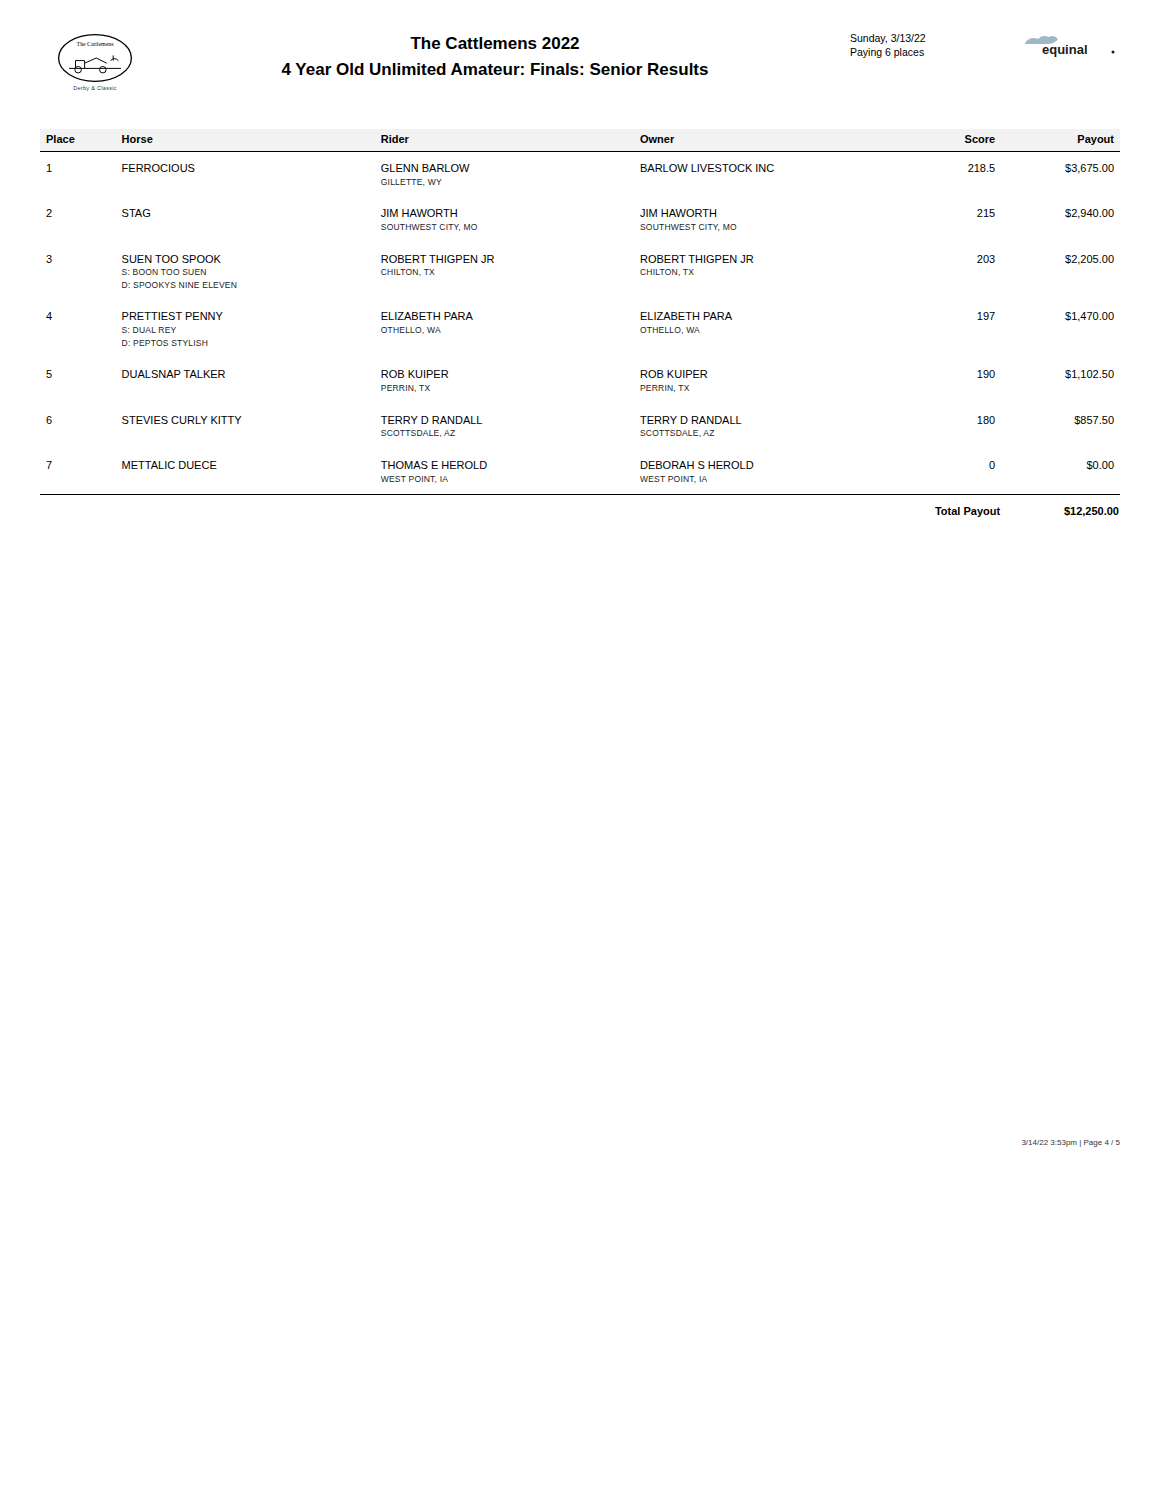The Cattlemens
Derby & Classic
The Cattlemens 2022
4 Year Old Unlimited Amateur: Finals: Senior Results
Sunday, 3/13/22
Paying 6 places
equinal
| Place | Horse | Rider | Owner | Score | Payout |
| --- | --- | --- | --- | --- | --- |
| 1 | FERROCIOUS | GLENN BARLOW GILLETTE, WY | BARLOW LIVESTOCK INC | 218.5 | $3,675.00 |
| 2 | STAG | JIM HAWORTH SOUTHWEST CITY, MO | JIM HAWORTH SOUTHWEST CITY, MO | 215 | $2,940.00 |
| 3 | SUEN TOO SPOOK S: BOON TOO SUEN D: SPOOKYS NINE ELEVEN | ROBERT THIGPEN JR CHILTON, TX | ROBERT THIGPEN JR CHILTON, TX | 203 | $2,205.00 |
| 4 | PRETTIEST PENNY S: DUAL REY D: PEPTOS STYLISH | ELIZABETH PARA OTHELLO, WA | ELIZABETH PARA OTHELLO, WA | 197 | $1,470.00 |
| 5 | DUALSNAP TALKER | ROB KUIPER PERRIN, TX | ROB KUIPER PERRIN, TX | 190 | $1,102.50 |
| 6 | STEVIES CURLY KITTY | TERRY D RANDALL SCOTTSDALE, AZ | TERRY D RANDALL SCOTTSDALE, AZ | 180 | $857.50 |
| 7 | METTALIC DUECE | THOMAS E HEROLD WEST POINT, IA | DEBORAH S HEROLD WEST POINT, IA | 0 | $0.00 |
| | Total Payout | $12,250.00 |
3/14/22 3:53pm | Page 4 / 5